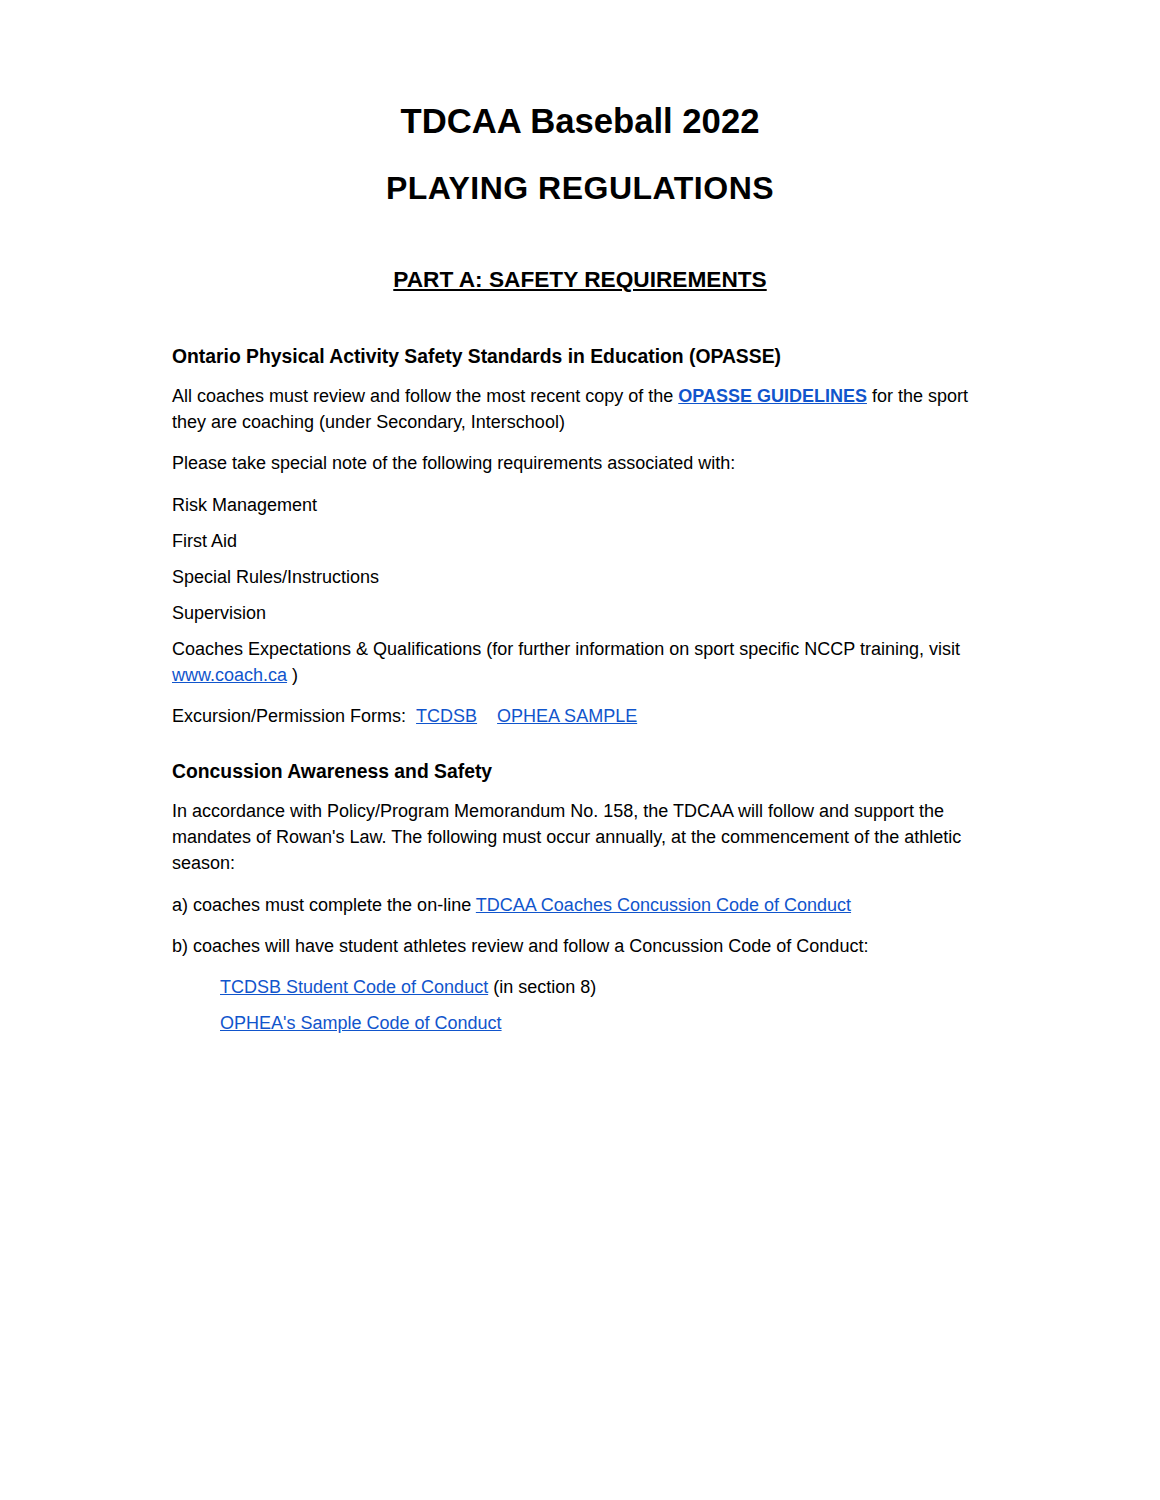TDCAA Baseball 2022
PLAYING REGULATIONS
PART A: SAFETY REQUIREMENTS
Ontario Physical Activity Safety Standards in Education (OPASSE)
All coaches must review and follow the most recent copy of the OPASSE GUIDELINES for the sport they are coaching (under Secondary, Interschool)
Please take special note of the following requirements associated with:
Risk Management
First Aid
Special Rules/Instructions
Supervision
Coaches Expectations & Qualifications (for further information on sport specific NCCP training, visit www.coach.ca )
Excursion/Permission Forms: TCDSB OPHEA SAMPLE
Concussion Awareness and Safety
In accordance with Policy/Program Memorandum No. 158, the TDCAA will follow and support the mandates of Rowan's Law. The following must occur annually, at the commencement of the athletic season:
a) coaches must complete the on-line TDCAA Coaches Concussion Code of Conduct
b) coaches will have student athletes review and follow a Concussion Code of Conduct:
TCDSB Student Code of Conduct (in section 8)
OPHEA's Sample Code of Conduct